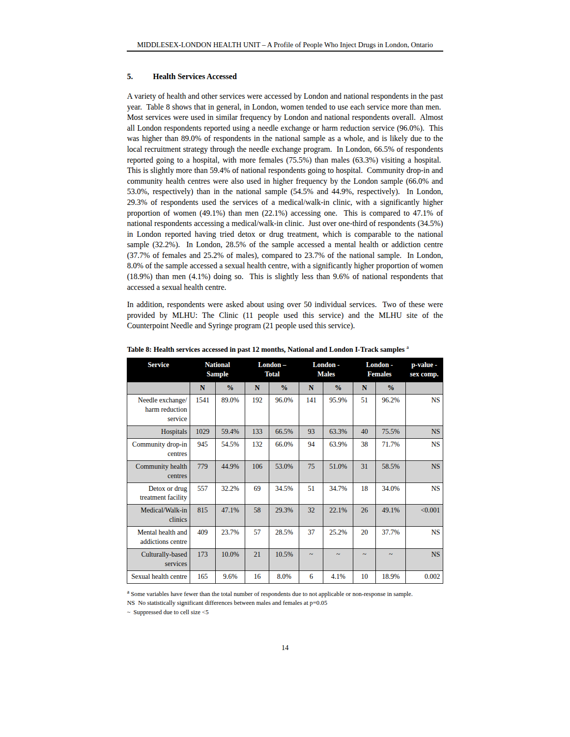MIDDLESEX-LONDON HEALTH UNIT – A Profile of People Who Inject Drugs in London, Ontario
5. Health Services Accessed
A variety of health and other services were accessed by London and national respondents in the past year. Table 8 shows that in general, in London, women tended to use each service more than men. Most services were used in similar frequency by London and national respondents overall. Almost all London respondents reported using a needle exchange or harm reduction service (96.0%). This was higher than 89.0% of respondents in the national sample as a whole, and is likely due to the local recruitment strategy through the needle exchange program. In London, 66.5% of respondents reported going to a hospital, with more females (75.5%) than males (63.3%) visiting a hospital. This is slightly more than 59.4% of national respondents going to hospital. Community drop-in and community health centres were also used in higher frequency by the London sample (66.0% and 53.0%, respectively) than in the national sample (54.5% and 44.9%, respectively). In London, 29.3% of respondents used the services of a medical/walk-in clinic, with a significantly higher proportion of women (49.1%) than men (22.1%) accessing one. This is compared to 47.1% of national respondents accessing a medical/walk-in clinic. Just over one-third of respondents (34.5%) in London reported having tried detox or drug treatment, which is comparable to the national sample (32.2%). In London, 28.5% of the sample accessed a mental health or addiction centre (37.7% of females and 25.2% of males), compared to 23.7% of the national sample. In London, 8.0% of the sample accessed a sexual health centre, with a significantly higher proportion of women (18.9%) than men (4.1%) doing so. This is slightly less than 9.6% of national respondents that accessed a sexual health centre.
In addition, respondents were asked about using over 50 individual services. Two of these were provided by MLHU: The Clinic (11 people used this service) and the MLHU site of the Counterpoint Needle and Syringe program (21 people used this service).
Table 8: Health services accessed in past 12 months, National and London I-Track samples a
| Service | National Sample | London – Total | London - Males | London - Females | p-value - sex comp. |
| --- | --- | --- | --- | --- | --- |
| | N | % | N | % | N | % | N | % | |
| Needle exchange/ harm reduction service | 1541 | 89.0% | 192 | 96.0% | 141 | 95.9% | 51 | 96.2% | NS |
| Hospitals | 1029 | 59.4% | 133 | 66.5% | 93 | 63.3% | 40 | 75.5% | NS |
| Community drop-in centres | 945 | 54.5% | 132 | 66.0% | 94 | 63.9% | 38 | 71.7% | NS |
| Community health centres | 779 | 44.9% | 106 | 53.0% | 75 | 51.0% | 31 | 58.5% | NS |
| Detox or drug treatment facility | 557 | 32.2% | 69 | 34.5% | 51 | 34.7% | 18 | 34.0% | NS |
| Medical/Walk-in clinics | 815 | 47.1% | 58 | 29.3% | 32 | 22.1% | 26 | 49.1% | <0.001 |
| Mental health and addictions centre | 409 | 23.7% | 57 | 28.5% | 37 | 25.2% | 20 | 37.7% | NS |
| Culturally-based services | 173 | 10.0% | 21 | 10.5% | ~ | ~ | ~ | ~ | NS |
| Sexual health centre | 165 | 9.6% | 16 | 8.0% | 6 | 4.1% | 10 | 18.9% | 0.002 |
a Some variables have fewer than the total number of respondents due to not applicable or non-response in sample.
NS No statistically significant differences between males and females at p=0.05
~ Suppressed due to cell size <5
14